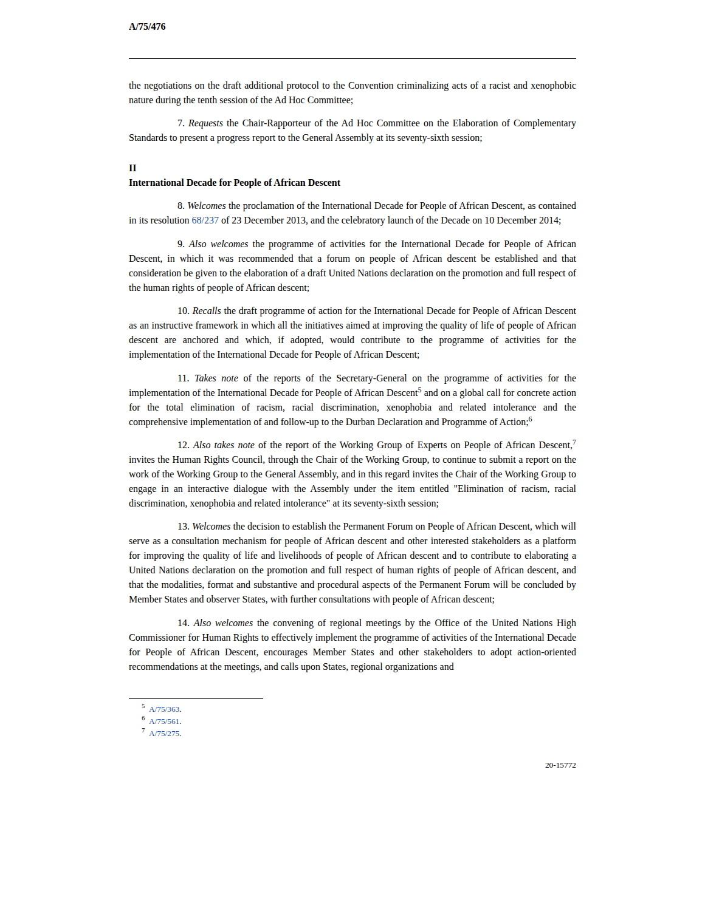A/75/476
the negotiations on the draft additional protocol to the Convention criminalizing acts of a racist and xenophobic nature during the tenth session of the Ad Hoc Committee;
7. Requests the Chair-Rapporteur of the Ad Hoc Committee on the Elaboration of Complementary Standards to present a progress report to the General Assembly at its seventy-sixth session;
II
International Decade for People of African Descent
8. Welcomes the proclamation of the International Decade for People of African Descent, as contained in its resolution 68/237 of 23 December 2013, and the celebratory launch of the Decade on 10 December 2014;
9. Also welcomes the programme of activities for the International Decade for People of African Descent, in which it was recommended that a forum on people of African descent be established and that consideration be given to the elaboration of a draft United Nations declaration on the promotion and full respect of the human rights of people of African descent;
10. Recalls the draft programme of action for the International Decade for People of African Descent as an instructive framework in which all the initiatives aimed at improving the quality of life of people of African descent are anchored and which, if adopted, would contribute to the programme of activities for the implementation of the International Decade for People of African Descent;
11. Takes note of the reports of the Secretary-General on the programme of activities for the implementation of the International Decade for People of African Descent5 and on a global call for concrete action for the total elimination of racism, racial discrimination, xenophobia and related intolerance and the comprehensive implementation of and follow-up to the Durban Declaration and Programme of Action;6
12. Also takes note of the report of the Working Group of Experts on People of African Descent,7 invites the Human Rights Council, through the Chair of the Working Group, to continue to submit a report on the work of the Working Group to the General Assembly, and in this regard invites the Chair of the Working Group to engage in an interactive dialogue with the Assembly under the item entitled "Elimination of racism, racial discrimination, xenophobia and related intolerance" at its seventy-sixth session;
13. Welcomes the decision to establish the Permanent Forum on People of African Descent, which will serve as a consultation mechanism for people of African descent and other interested stakeholders as a platform for improving the quality of life and livelihoods of people of African descent and to contribute to elaborating a United Nations declaration on the promotion and full respect of human rights of people of African descent, and that the modalities, format and substantive and procedural aspects of the Permanent Forum will be concluded by Member States and observer States, with further consultations with people of African descent;
14. Also welcomes the convening of regional meetings by the Office of the United Nations High Commissioner for Human Rights to effectively implement the programme of activities of the International Decade for People of African Descent, encourages Member States and other stakeholders to adopt action-oriented recommendations at the meetings, and calls upon States, regional organizations and
5 A/75/363.
6 A/75/561.
7 A/75/275.
20-15772